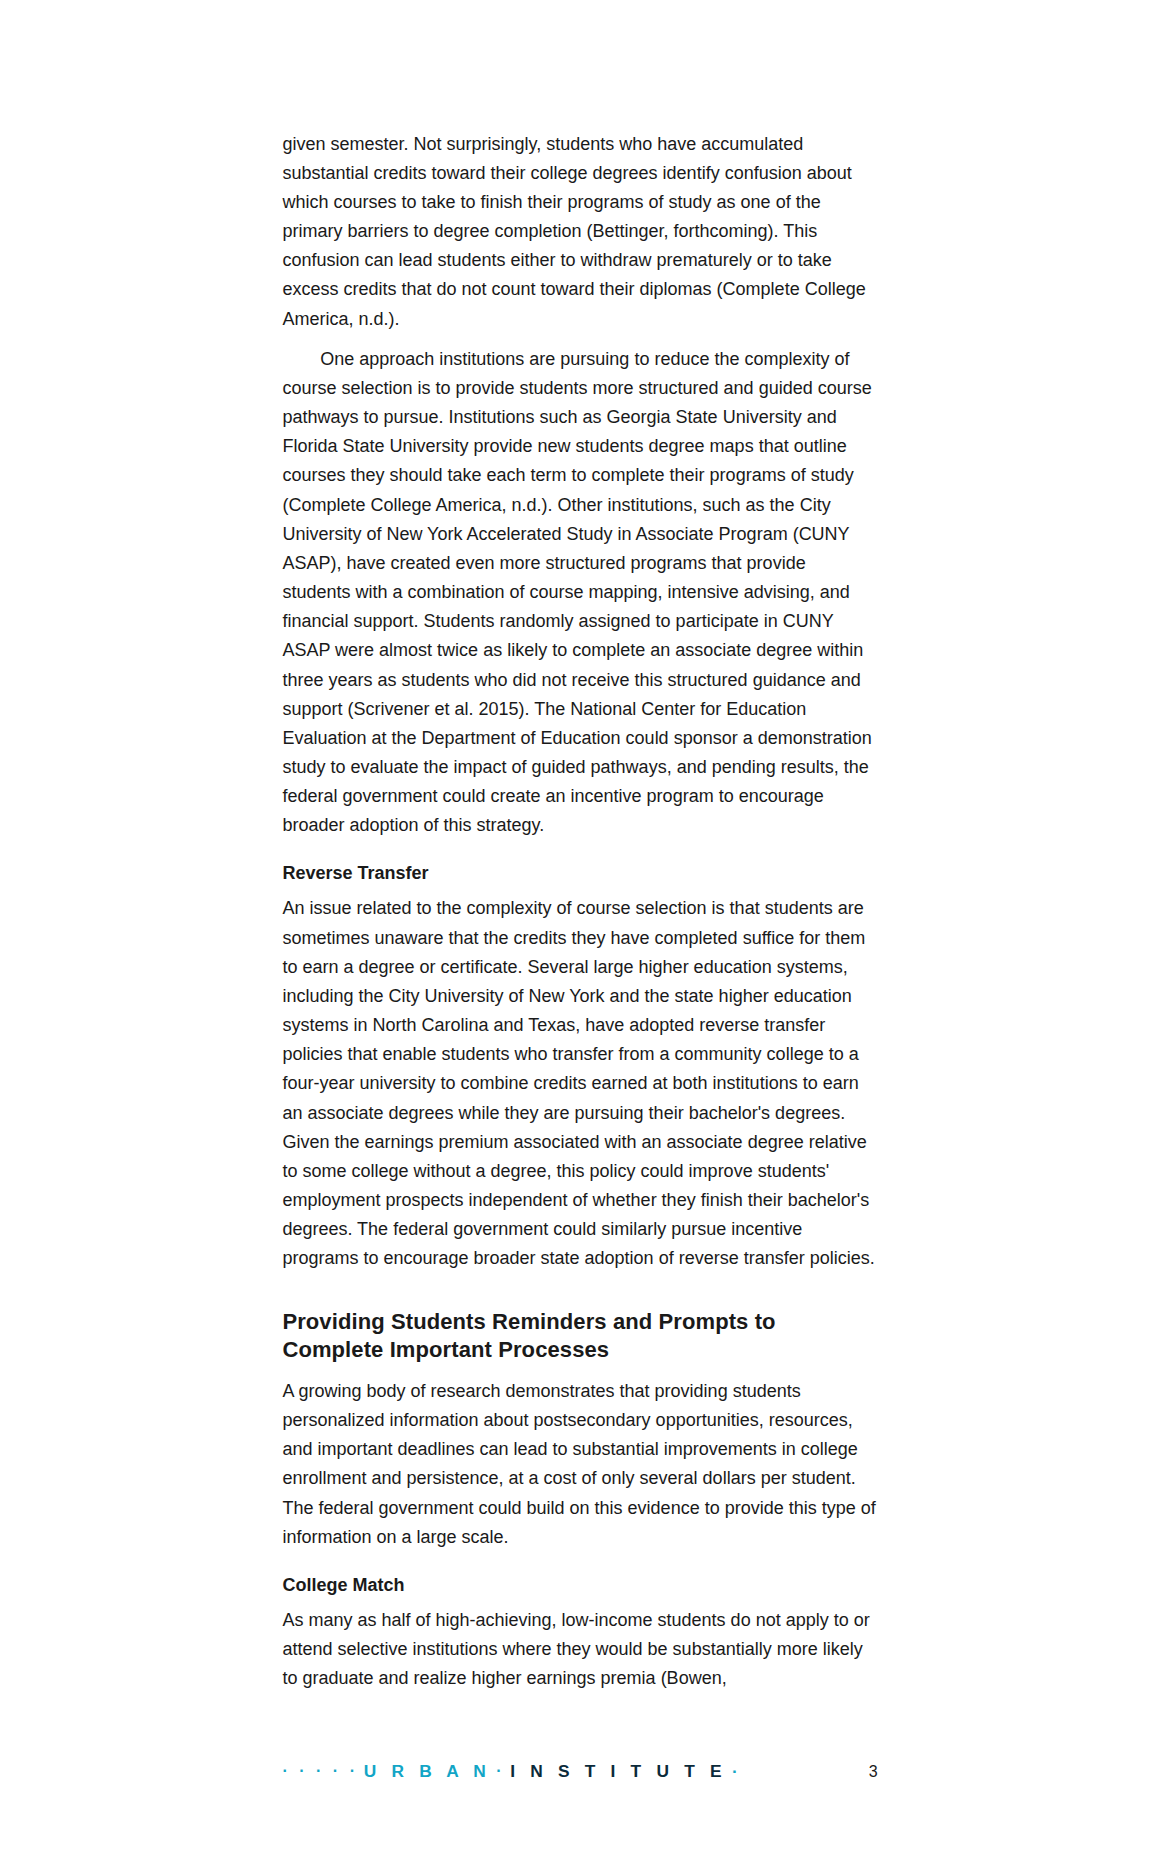given semester. Not surprisingly, students who have accumulated substantial credits toward their college degrees identify confusion about which courses to take to finish their programs of study as one of the primary barriers to degree completion (Bettinger, forthcoming). This confusion can lead students either to withdraw prematurely or to take excess credits that do not count toward their diplomas (Complete College America, n.d.).
One approach institutions are pursuing to reduce the complexity of course selection is to provide students more structured and guided course pathways to pursue. Institutions such as Georgia State University and Florida State University provide new students degree maps that outline courses they should take each term to complete their programs of study (Complete College America, n.d.). Other institutions, such as the City University of New York Accelerated Study in Associate Program (CUNY ASAP), have created even more structured programs that provide students with a combination of course mapping, intensive advising, and financial support. Students randomly assigned to participate in CUNY ASAP were almost twice as likely to complete an associate degree within three years as students who did not receive this structured guidance and support (Scrivener et al. 2015). The National Center for Education Evaluation at the Department of Education could sponsor a demonstration study to evaluate the impact of guided pathways, and pending results, the federal government could create an incentive program to encourage broader adoption of this strategy.
Reverse Transfer
An issue related to the complexity of course selection is that students are sometimes unaware that the credits they have completed suffice for them to earn a degree or certificate. Several large higher education systems, including the City University of New York and the state higher education systems in North Carolina and Texas, have adopted reverse transfer policies that enable students who transfer from a community college to a four-year university to combine credits earned at both institutions to earn an associate degrees while they are pursuing their bachelor's degrees. Given the earnings premium associated with an associate degree relative to some college without a degree, this policy could improve students' employment prospects independent of whether they finish their bachelor's degrees. The federal government could similarly pursue incentive programs to encourage broader state adoption of reverse transfer policies.
Providing Students Reminders and Prompts to Complete Important Processes
A growing body of research demonstrates that providing students personalized information about postsecondary opportunities, resources, and important deadlines can lead to substantial improvements in college enrollment and persistence, at a cost of only several dollars per student. The federal government could build on this evidence to provide this type of information on a large scale.
College Match
As many as half of high-achieving, low-income students do not apply to or attend selective institutions where they would be substantially more likely to graduate and realize higher earnings premia (Bowen,
· · · · · U R B A N · I N S T I T U T E ·
3